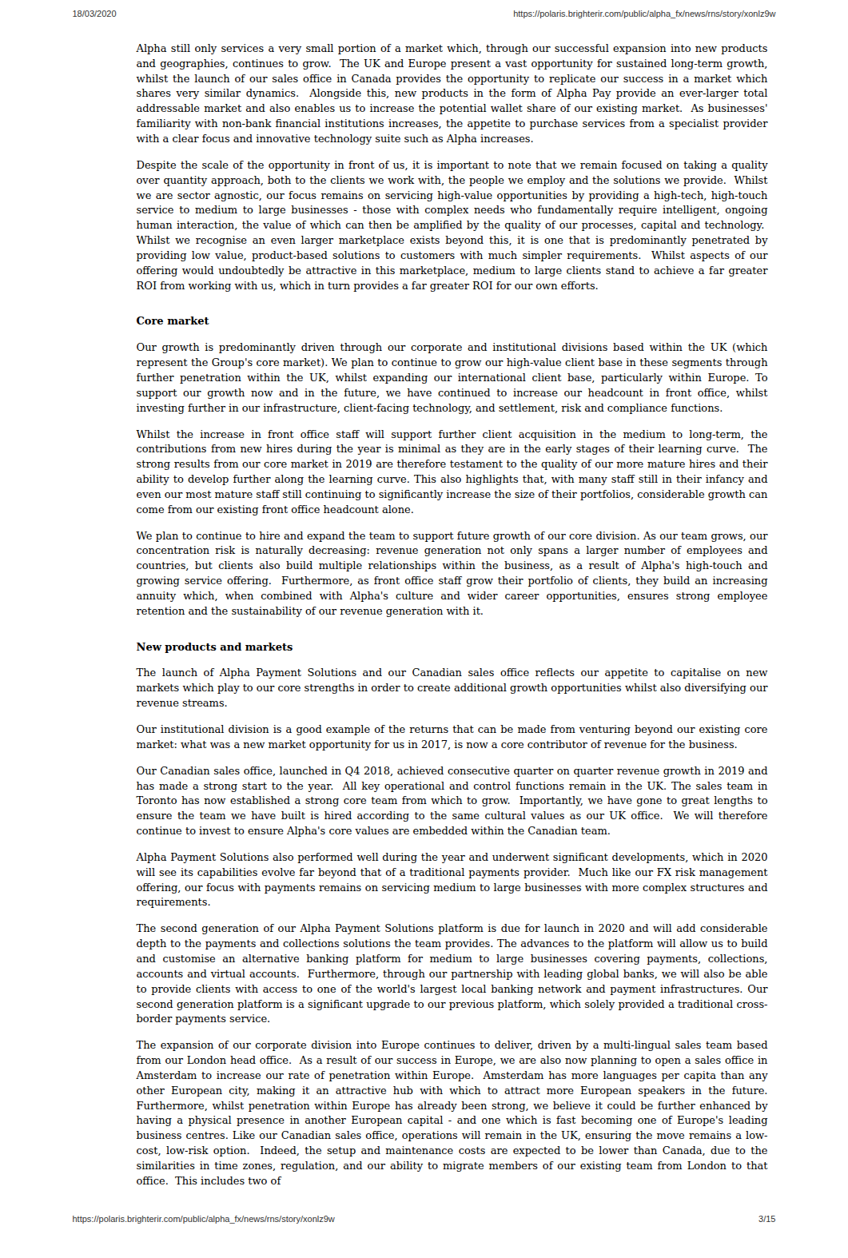18/03/2020 https://polaris.brighterir.com/public/alpha_fx/news/rns/story/xonlz9w
Alpha still only services a very small portion of a market which, through our successful expansion into new products and geographies, continues to grow. The UK and Europe present a vast opportunity for sustained long-term growth, whilst the launch of our sales office in Canada provides the opportunity to replicate our success in a market which shares very similar dynamics. Alongside this, new products in the form of Alpha Pay provide an ever-larger total addressable market and also enables us to increase the potential wallet share of our existing market. As businesses' familiarity with non-bank financial institutions increases, the appetite to purchase services from a specialist provider with a clear focus and innovative technology suite such as Alpha increases.
Despite the scale of the opportunity in front of us, it is important to note that we remain focused on taking a quality over quantity approach, both to the clients we work with, the people we employ and the solutions we provide. Whilst we are sector agnostic, our focus remains on servicing high-value opportunities by providing a high-tech, high-touch service to medium to large businesses - those with complex needs who fundamentally require intelligent, ongoing human interaction, the value of which can then be amplified by the quality of our processes, capital and technology. Whilst we recognise an even larger marketplace exists beyond this, it is one that is predominantly penetrated by providing low value, product-based solutions to customers with much simpler requirements. Whilst aspects of our offering would undoubtedly be attractive in this marketplace, medium to large clients stand to achieve a far greater ROI from working with us, which in turn provides a far greater ROI for our own efforts.
Core market
Our growth is predominantly driven through our corporate and institutional divisions based within the UK (which represent the Group's core market). We plan to continue to grow our high-value client base in these segments through further penetration within the UK, whilst expanding our international client base, particularly within Europe. To support our growth now and in the future, we have continued to increase our headcount in front office, whilst investing further in our infrastructure, client-facing technology, and settlement, risk and compliance functions.
Whilst the increase in front office staff will support further client acquisition in the medium to long-term, the contributions from new hires during the year is minimal as they are in the early stages of their learning curve. The strong results from our core market in 2019 are therefore testament to the quality of our more mature hires and their ability to develop further along the learning curve. This also highlights that, with many staff still in their infancy and even our most mature staff still continuing to significantly increase the size of their portfolios, considerable growth can come from our existing front office headcount alone.
We plan to continue to hire and expand the team to support future growth of our core division. As our team grows, our concentration risk is naturally decreasing: revenue generation not only spans a larger number of employees and countries, but clients also build multiple relationships within the business, as a result of Alpha's high-touch and growing service offering. Furthermore, as front office staff grow their portfolio of clients, they build an increasing annuity which, when combined with Alpha's culture and wider career opportunities, ensures strong employee retention and the sustainability of our revenue generation with it.
New products and markets
The launch of Alpha Payment Solutions and our Canadian sales office reflects our appetite to capitalise on new markets which play to our core strengths in order to create additional growth opportunities whilst also diversifying our revenue streams.
Our institutional division is a good example of the returns that can be made from venturing beyond our existing core market: what was a new market opportunity for us in 2017, is now a core contributor of revenue for the business.
Our Canadian sales office, launched in Q4 2018, achieved consecutive quarter on quarter revenue growth in 2019 and has made a strong start to the year. All key operational and control functions remain in the UK. The sales team in Toronto has now established a strong core team from which to grow. Importantly, we have gone to great lengths to ensure the team we have built is hired according to the same cultural values as our UK office. We will therefore continue to invest to ensure Alpha's core values are embedded within the Canadian team.
Alpha Payment Solutions also performed well during the year and underwent significant developments, which in 2020 will see its capabilities evolve far beyond that of a traditional payments provider. Much like our FX risk management offering, our focus with payments remains on servicing medium to large businesses with more complex structures and requirements.
The second generation of our Alpha Payment Solutions platform is due for launch in 2020 and will add considerable depth to the payments and collections solutions the team provides. The advances to the platform will allow us to build and customise an alternative banking platform for medium to large businesses covering payments, collections, accounts and virtual accounts. Furthermore, through our partnership with leading global banks, we will also be able to provide clients with access to one of the world's largest local banking network and payment infrastructures. Our second generation platform is a significant upgrade to our previous platform, which solely provided a traditional cross-border payments service.
The expansion of our corporate division into Europe continues to deliver, driven by a multi-lingual sales team based from our London head office. As a result of our success in Europe, we are also now planning to open a sales office in Amsterdam to increase our rate of penetration within Europe. Amsterdam has more languages per capita than any other European city, making it an attractive hub with which to attract more European speakers in the future. Furthermore, whilst penetration within Europe has already been strong, we believe it could be further enhanced by having a physical presence in another European capital - and one which is fast becoming one of Europe's leading business centres. Like our Canadian sales office, operations will remain in the UK, ensuring the move remains a low-cost, low-risk option. Indeed, the setup and maintenance costs are expected to be lower than Canada, due to the similarities in time zones, regulation, and our ability to migrate members of our existing team from London to that office. This includes two of
https://polaris.brighterir.com/public/alpha_fx/news/rns/story/xonlz9w 3/15